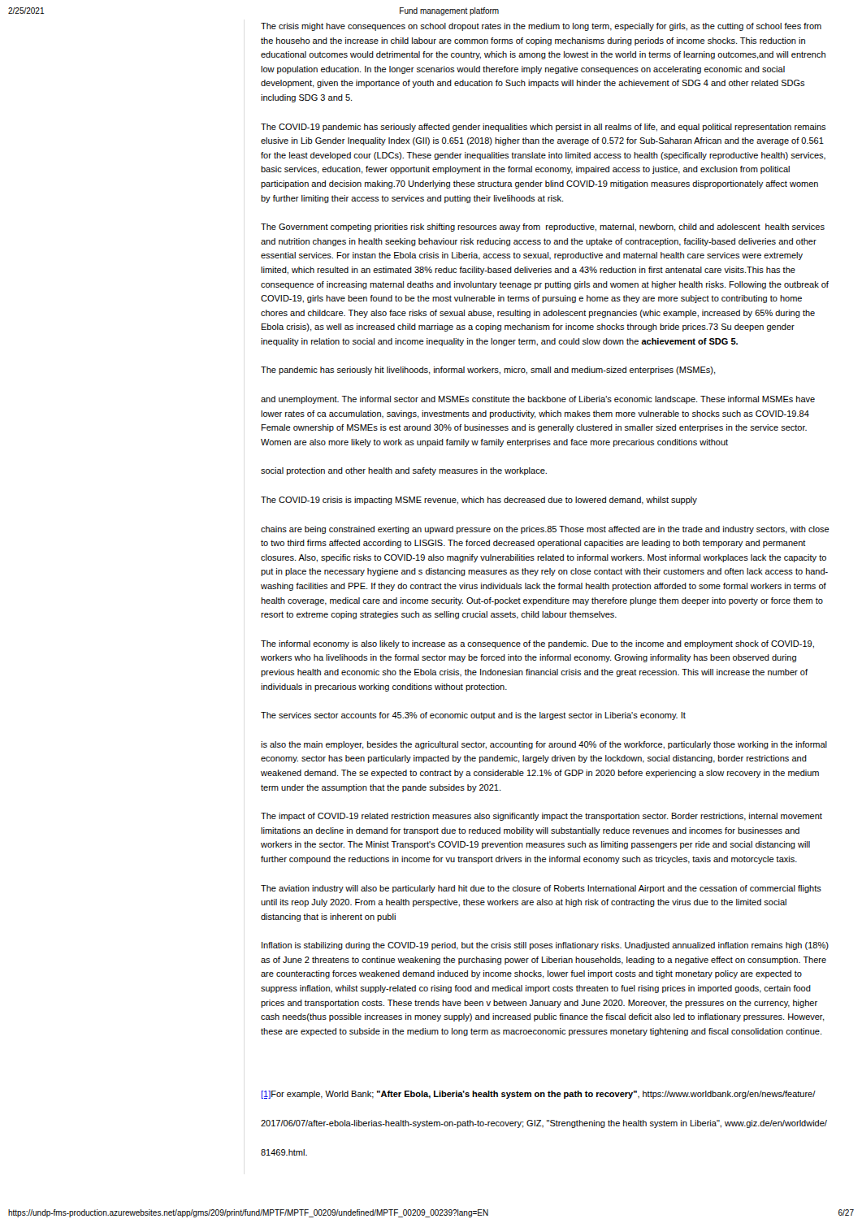2/25/2021 Fund management platform
The crisis might have consequences on school dropout rates in the medium to long term, especially for girls, as the cutting of school fees from the househo and the increase in child labour are common forms of coping mechanisms during periods of income shocks. This reduction in educational outcomes would detrimental for the country, which is among the lowest in the world in terms of learning outcomes,and will entrench low population education. In the longer scenarios would therefore imply negative consequences on accelerating economic and social development, given the importance of youth and education fo Such impacts will hinder the achievement of SDG 4 and other related SDGs including SDG 3 and 5.
The COVID-19 pandemic has seriously affected gender inequalities which persist in all realms of life, and equal political representation remains elusive in Lib Gender Inequality Index (GII) is 0.651 (2018) higher than the average of 0.572 for Sub-Saharan African and the average of 0.561 for the least developed cour (LDCs). These gender inequalities translate into limited access to health (specifically reproductive health) services, basic services, education, fewer opportunit employment in the formal economy, impaired access to justice, and exclusion from political participation and decision making.70 Underlying these structura gender blind COVID-19 mitigation measures disproportionately affect women by further limiting their access to services and putting their livelihoods at risk.
The Government competing priorities risk shifting resources away from reproductive, maternal, newborn, child and adolescent health services and nutrition changes in health seeking behaviour risk reducing access to and the uptake of contraception, facility-based deliveries and other essential services. For instan the Ebola crisis in Liberia, access to sexual, reproductive and maternal health care services were extremely limited, which resulted in an estimated 38% reduc facility-based deliveries and a 43% reduction in first antenatal care visits.This has the consequence of increasing maternal deaths and involuntary teenage pr putting girls and women at higher health risks. Following the outbreak of COVID-19, girls have been found to be the most vulnerable in terms of pursuing e home as they are more subject to contributing to home chores and childcare. They also face risks of sexual abuse, resulting in adolescent pregnancies (whic example, increased by 65% during the Ebola crisis), as well as increased child marriage as a coping mechanism for income shocks through bride prices.73 Su deepen gender inequality in relation to social and income inequality in the longer term, and could slow down the achievement of SDG 5.
The pandemic has seriously hit livelihoods, informal workers, micro, small and medium-sized enterprises (MSMEs),
and unemployment. The informal sector and MSMEs constitute the backbone of Liberia's economic landscape. These informal MSMEs have lower rates of ca accumulation, savings, investments and productivity, which makes them more vulnerable to shocks such as COVID-19.84 Female ownership of MSMEs is est around 30% of businesses and is generally clustered in smaller sized enterprises in the service sector. Women are also more likely to work as unpaid family w family enterprises and face more precarious conditions without
social protection and other health and safety measures in the workplace.
The COVID-19 crisis is impacting MSME revenue, which has decreased due to lowered demand, whilst supply
chains are being constrained exerting an upward pressure on the prices.85 Those most affected are in the trade and industry sectors, with close to two third firms affected according to LISGIS. The forced decreased operational capacities are leading to both temporary and permanent closures. Also, specific risks to COVID-19 also magnify vulnerabilities related to informal workers. Most informal workplaces lack the capacity to put in place the necessary hygiene and s distancing measures as they rely on close contact with their customers and often lack access to hand-washing facilities and PPE. If they do contract the virus individuals lack the formal health protection afforded to some formal workers in terms of health coverage, medical care and income security. Out-of-pocket expenditure may therefore plunge them deeper into poverty or force them to resort to extreme coping strategies such as selling crucial assets, child labour themselves.
The informal economy is also likely to increase as a consequence of the pandemic. Due to the income and employment shock of COVID-19, workers who ha livelihoods in the formal sector may be forced into the informal economy. Growing informality has been observed during previous health and economic sho the Ebola crisis, the Indonesian financial crisis and the great recession. This will increase the number of individuals in precarious working conditions without protection.
The services sector accounts for 45.3% of economic output and is the largest sector in Liberia's economy. It
is also the main employer, besides the agricultural sector, accounting for around 40% of the workforce, particularly those working in the informal economy. sector has been particularly impacted by the pandemic, largely driven by the lockdown, social distancing, border restrictions and weakened demand. The se expected to contract by a considerable 12.1% of GDP in 2020 before experiencing a slow recovery in the medium term under the assumption that the pande subsides by 2021.
The impact of COVID-19 related restriction measures also significantly impact the transportation sector. Border restrictions, internal movement limitations an decline in demand for transport due to reduced mobility will substantially reduce revenues and incomes for businesses and workers in the sector. The Minist Transport's COVID-19 prevention measures such as limiting passengers per ride and social distancing will further compound the reductions in income for vu transport drivers in the informal economy such as tricycles, taxis and motorcycle taxis.
The aviation industry will also be particularly hard hit due to the closure of Roberts International Airport and the cessation of commercial flights until its reop July 2020. From a health perspective, these workers are also at high risk of contracting the virus due to the limited social distancing that is inherent on publi
Inflation is stabilizing during the COVID-19 period, but the crisis still poses inflationary risks. Unadjusted annualized inflation remains high (18%) as of June 2 threatens to continue weakening the purchasing power of Liberian households, leading to a negative effect on consumption. There are counteracting forces weakened demand induced by income shocks, lower fuel import costs and tight monetary policy are expected to suppress inflation, whilst supply-related co rising food and medical import costs threaten to fuel rising prices in imported goods, certain food prices and transportation costs. These trends have been v between January and June 2020. Moreover, the pressures on the currency, higher cash needs(thus possible increases in money supply) and increased public finance the fiscal deficit also led to inflationary pressures. However, these are expected to subside in the medium to long term as macroeconomic pressures monetary tightening and fiscal consolidation continue.
[1] For example, World Bank; "After Ebola, Liberia's health system on the path to recovery", https://www.worldbank.org/en/news/feature/
2017/06/07/after-ebola-liberias-health-system-on-path-to-recovery; GIZ, "Strengthening the health system in Liberia", www.giz.de/en/worldwide/
81469.html.
https://undp-fms-production.azurewebsites.net/app/gms/209/print/fund/MPTF/MPTF_00209/undefined/MPTF_00209_00239?lang=EN 6/27